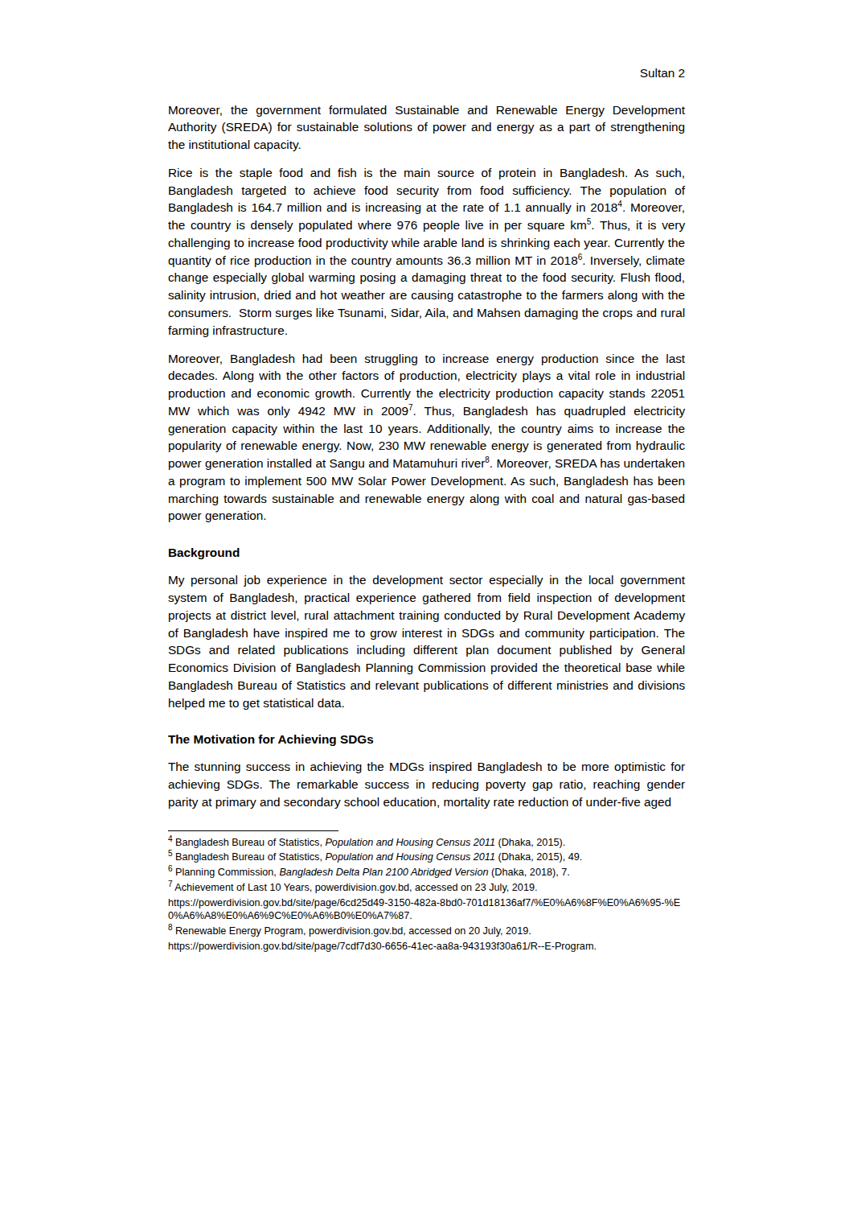Sultan 2
Moreover, the government formulated Sustainable and Renewable Energy Development Authority (SREDA) for sustainable solutions of power and energy as a part of strengthening the institutional capacity.
Rice is the staple food and fish is the main source of protein in Bangladesh. As such, Bangladesh targeted to achieve food security from food sufficiency. The population of Bangladesh is 164.7 million and is increasing at the rate of 1.1 annually in 20184. Moreover, the country is densely populated where 976 people live in per square km5. Thus, it is very challenging to increase food productivity while arable land is shrinking each year. Currently the quantity of rice production in the country amounts 36.3 million MT in 20186. Inversely, climate change especially global warming posing a damaging threat to the food security. Flush flood, salinity intrusion, dried and hot weather are causing catastrophe to the farmers along with the consumers. Storm surges like Tsunami, Sidar, Aila, and Mahsen damaging the crops and rural farming infrastructure.
Moreover, Bangladesh had been struggling to increase energy production since the last decades. Along with the other factors of production, electricity plays a vital role in industrial production and economic growth. Currently the electricity production capacity stands 22051 MW which was only 4942 MW in 20097. Thus, Bangladesh has quadrupled electricity generation capacity within the last 10 years. Additionally, the country aims to increase the popularity of renewable energy. Now, 230 MW renewable energy is generated from hydraulic power generation installed at Sangu and Matamuhuri river8. Moreover, SREDA has undertaken a program to implement 500 MW Solar Power Development. As such, Bangladesh has been marching towards sustainable and renewable energy along with coal and natural gas-based power generation.
Background
My personal job experience in the development sector especially in the local government system of Bangladesh, practical experience gathered from field inspection of development projects at district level, rural attachment training conducted by Rural Development Academy of Bangladesh have inspired me to grow interest in SDGs and community participation. The SDGs and related publications including different plan document published by General Economics Division of Bangladesh Planning Commission provided the theoretical base while Bangladesh Bureau of Statistics and relevant publications of different ministries and divisions helped me to get statistical data.
The Motivation for Achieving SDGs
The stunning success in achieving the MDGs inspired Bangladesh to be more optimistic for achieving SDGs. The remarkable success in reducing poverty gap ratio, reaching gender parity at primary and secondary school education, mortality rate reduction of under-five aged
4 Bangladesh Bureau of Statistics, Population and Housing Census 2011 (Dhaka, 2015).
5 Bangladesh Bureau of Statistics, Population and Housing Census 2011 (Dhaka, 2015), 49.
6 Planning Commission, Bangladesh Delta Plan 2100 Abridged Version (Dhaka, 2018), 7.
7 Achievement of Last 10 Years, powerdivision.gov.bd, accessed on 23 July, 2019.
https://powerdivision.gov.bd/site/page/6cd25d49-3150-482a-8bd0-701d18136af7/%E0%A6%8F%E0%A6%95-%E0%A6%A8%E0%A6%9C%E0%A6%B0%E0%A7%87.
8 Renewable Energy Program, powerdivision.gov.bd, accessed on 20 July, 2019.
https://powerdivision.gov.bd/site/page/7cdf7d30-6656-41ec-aa8a-943193f30a61/R--E-Program.